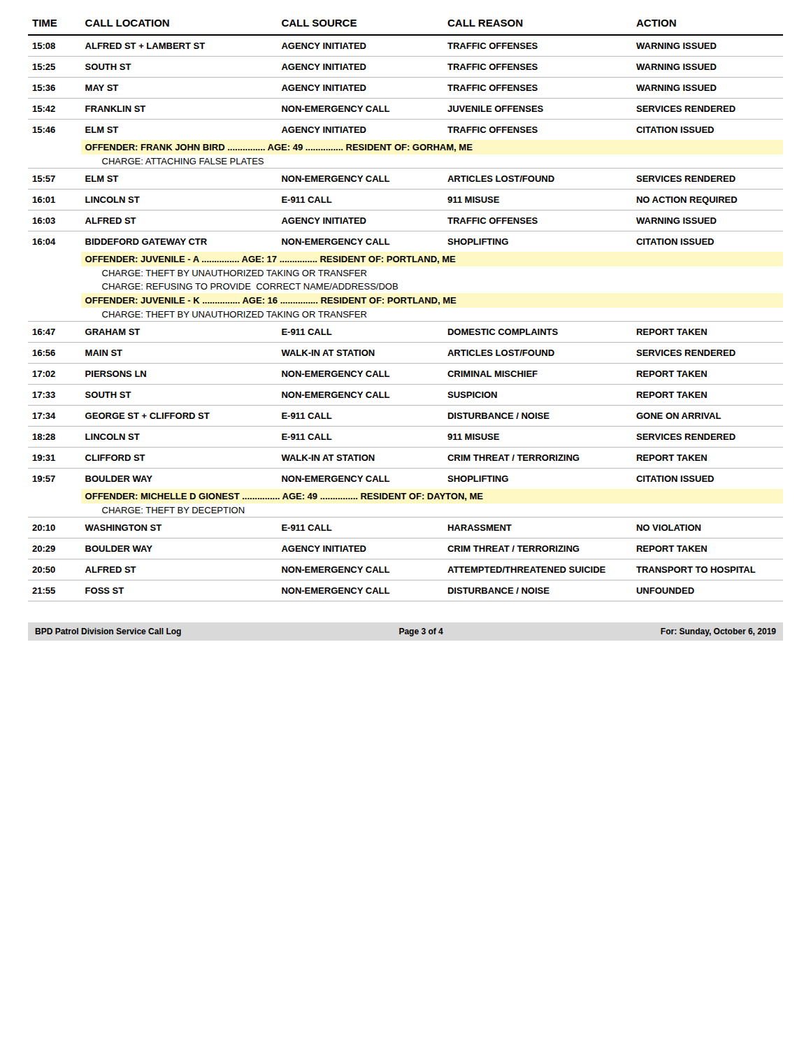| TIME | CALL LOCATION | CALL SOURCE | CALL REASON | ACTION |
| --- | --- | --- | --- | --- |
| 15:08 | ALFRED ST + LAMBERT ST | AGENCY INITIATED | TRAFFIC OFFENSES | WARNING ISSUED |
| 15:25 | SOUTH ST | AGENCY INITIATED | TRAFFIC OFFENSES | WARNING ISSUED |
| 15:36 | MAY ST | AGENCY INITIATED | TRAFFIC OFFENSES | WARNING ISSUED |
| 15:42 | FRANKLIN ST | NON-EMERGENCY CALL | JUVENILE OFFENSES | SERVICES RENDERED |
| 15:46 | ELM ST | AGENCY INITIATED | TRAFFIC OFFENSES | CITATION ISSUED |
| | OFFENDER: FRANK JOHN BIRD ............... AGE: 49 ............... RESIDENT OF: GORHAM, ME |
| | CHARGE: ATTACHING FALSE PLATES |
| 15:57 | ELM ST | NON-EMERGENCY CALL | ARTICLES LOST/FOUND | SERVICES RENDERED |
| 16:01 | LINCOLN ST | E-911 CALL | 911 MISUSE | NO ACTION REQUIRED |
| 16:03 | ALFRED ST | AGENCY INITIATED | TRAFFIC OFFENSES | WARNING ISSUED |
| 16:04 | BIDDEFORD GATEWAY CTR | NON-EMERGENCY CALL | SHOPLIFTING | CITATION ISSUED |
| | OFFENDER: JUVENILE - A ............... AGE: 17 ............... RESIDENT OF: PORTLAND, ME |
| | CHARGE: THEFT BY UNAUTHORIZED TAKING OR TRANSFER |
| | CHARGE: REFUSING TO PROVIDE CORRECT NAME/ADDRESS/DOB |
| | OFFENDER: JUVENILE - K ............... AGE: 16 ............... RESIDENT OF: PORTLAND, ME |
| | CHARGE: THEFT BY UNAUTHORIZED TAKING OR TRANSFER |
| 16:47 | GRAHAM ST | E-911 CALL | DOMESTIC COMPLAINTS | REPORT TAKEN |
| 16:56 | MAIN ST | WALK-IN AT STATION | ARTICLES LOST/FOUND | SERVICES RENDERED |
| 17:02 | PIERSONS LN | NON-EMERGENCY CALL | CRIMINAL MISCHIEF | REPORT TAKEN |
| 17:33 | SOUTH ST | NON-EMERGENCY CALL | SUSPICION | REPORT TAKEN |
| 17:34 | GEORGE ST + CLIFFORD ST | E-911 CALL | DISTURBANCE / NOISE | GONE ON ARRIVAL |
| 18:28 | LINCOLN ST | E-911 CALL | 911 MISUSE | SERVICES RENDERED |
| 19:31 | CLIFFORD ST | WALK-IN AT STATION | CRIM THREAT / TERRORIZING | REPORT TAKEN |
| 19:57 | BOULDER WAY | NON-EMERGENCY CALL | SHOPLIFTING | CITATION ISSUED |
| | OFFENDER: MICHELLE D GIONEST ............... AGE: 49 ............... RESIDENT OF: DAYTON, ME |
| | CHARGE: THEFT BY DECEPTION |
| 20:10 | WASHINGTON ST | E-911 CALL | HARASSMENT | NO VIOLATION |
| 20:29 | BOULDER WAY | AGENCY INITIATED | CRIM THREAT / TERRORIZING | REPORT TAKEN |
| 20:50 | ALFRED ST | NON-EMERGENCY CALL | ATTEMPTED/THREATENED SUICIDE | TRANSPORT TO HOSPITAL |
| 21:55 | FOSS ST | NON-EMERGENCY CALL | DISTURBANCE / NOISE | UNFOUNDED |
BPD Patrol Division Service Call Log Page 3 of 4 For: Sunday, October 6, 2019